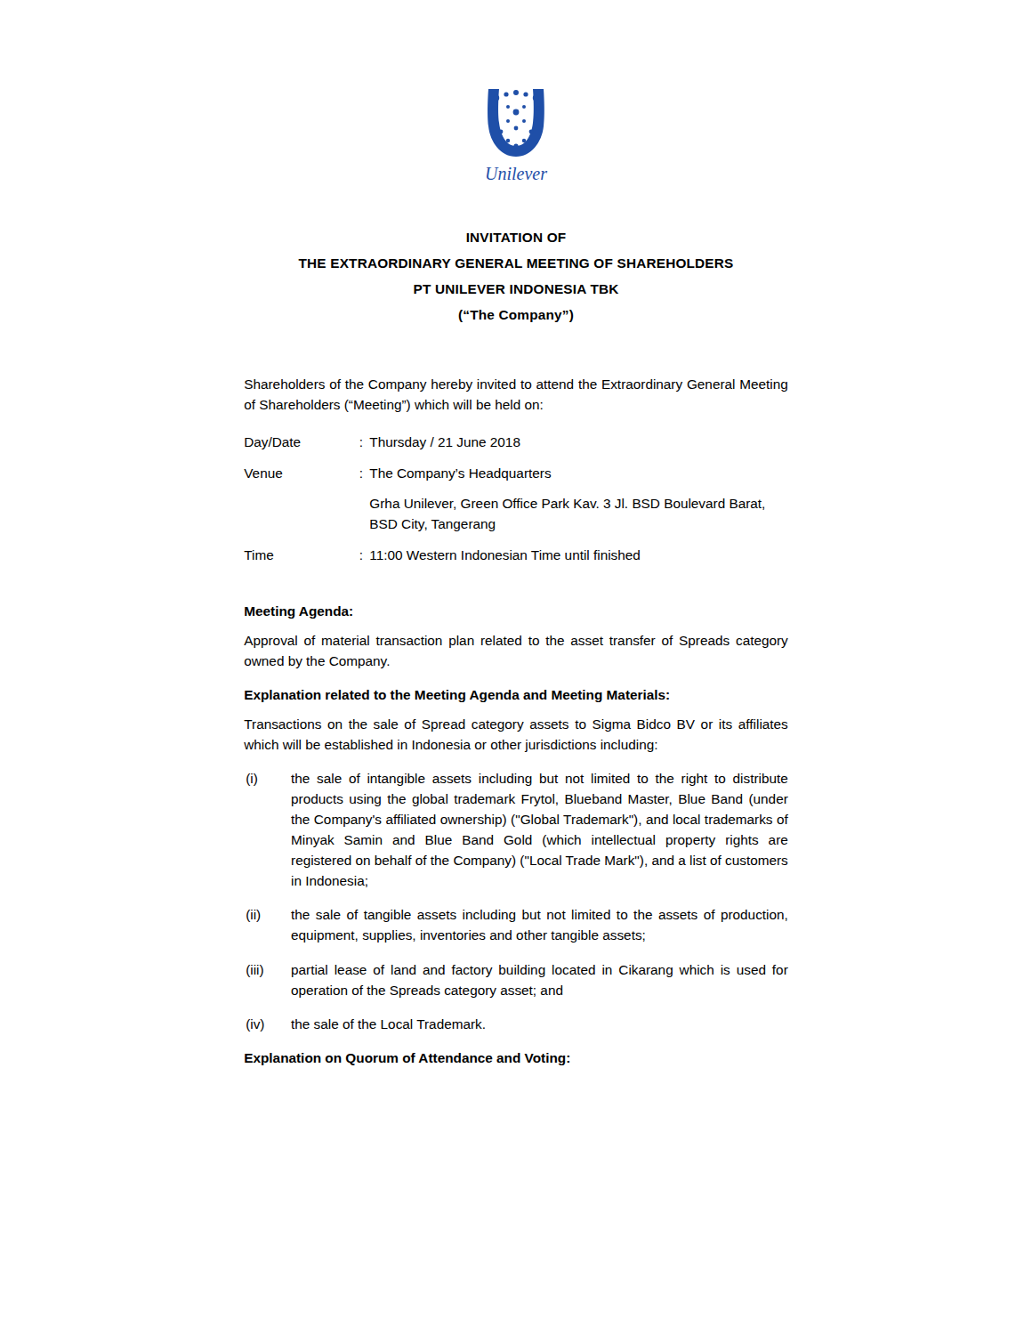Unilever
INVITATION OF
THE EXTRAORDINARY GENERAL MEETING OF SHAREHOLDERS
PT UNILEVER INDONESIA TBK
(“The Company”)
Shareholders of the Company hereby invited to attend the Extraordinary General Meeting of Shareholders (“Meeting”) which will be held on:
| Day/Date | : | Thursday / 21 June 2018 |
| Venue | : | The Company’s Headquarters |
| | | Grha Unilever, Green Office Park Kav. 3 Jl. BSD Boulevard Barat, BSD City, Tangerang |
| Time | : | 11:00 Western Indonesian Time until finished |
Meeting Agenda:
Approval of material transaction plan related to the asset transfer of Spreads category owned by the Company.
Explanation related to the Meeting Agenda and Meeting Materials:
Transactions on the sale of Spread category assets to Sigma Bidco BV or its affiliates which will be established in Indonesia or other jurisdictions including:
(i) the sale of intangible assets including but not limited to the right to distribute products using the global trademark Frytol, Blueband Master, Blue Band (under the Company's affiliated ownership) ("Global Trademark"), and local trademarks of Minyak Samin and Blue Band Gold (which intellectual property rights are registered on behalf of the Company) ("Local Trade Mark"), and a list of customers in Indonesia;
(ii) the sale of tangible assets including but not limited to the assets of production, equipment, supplies, inventories and other tangible assets;
(iii) partial lease of land and factory building located in Cikarang which is used for operation of the Spreads category asset; and
(iv) the sale of the Local Trademark.
Explanation on Quorum of Attendance and Voting: